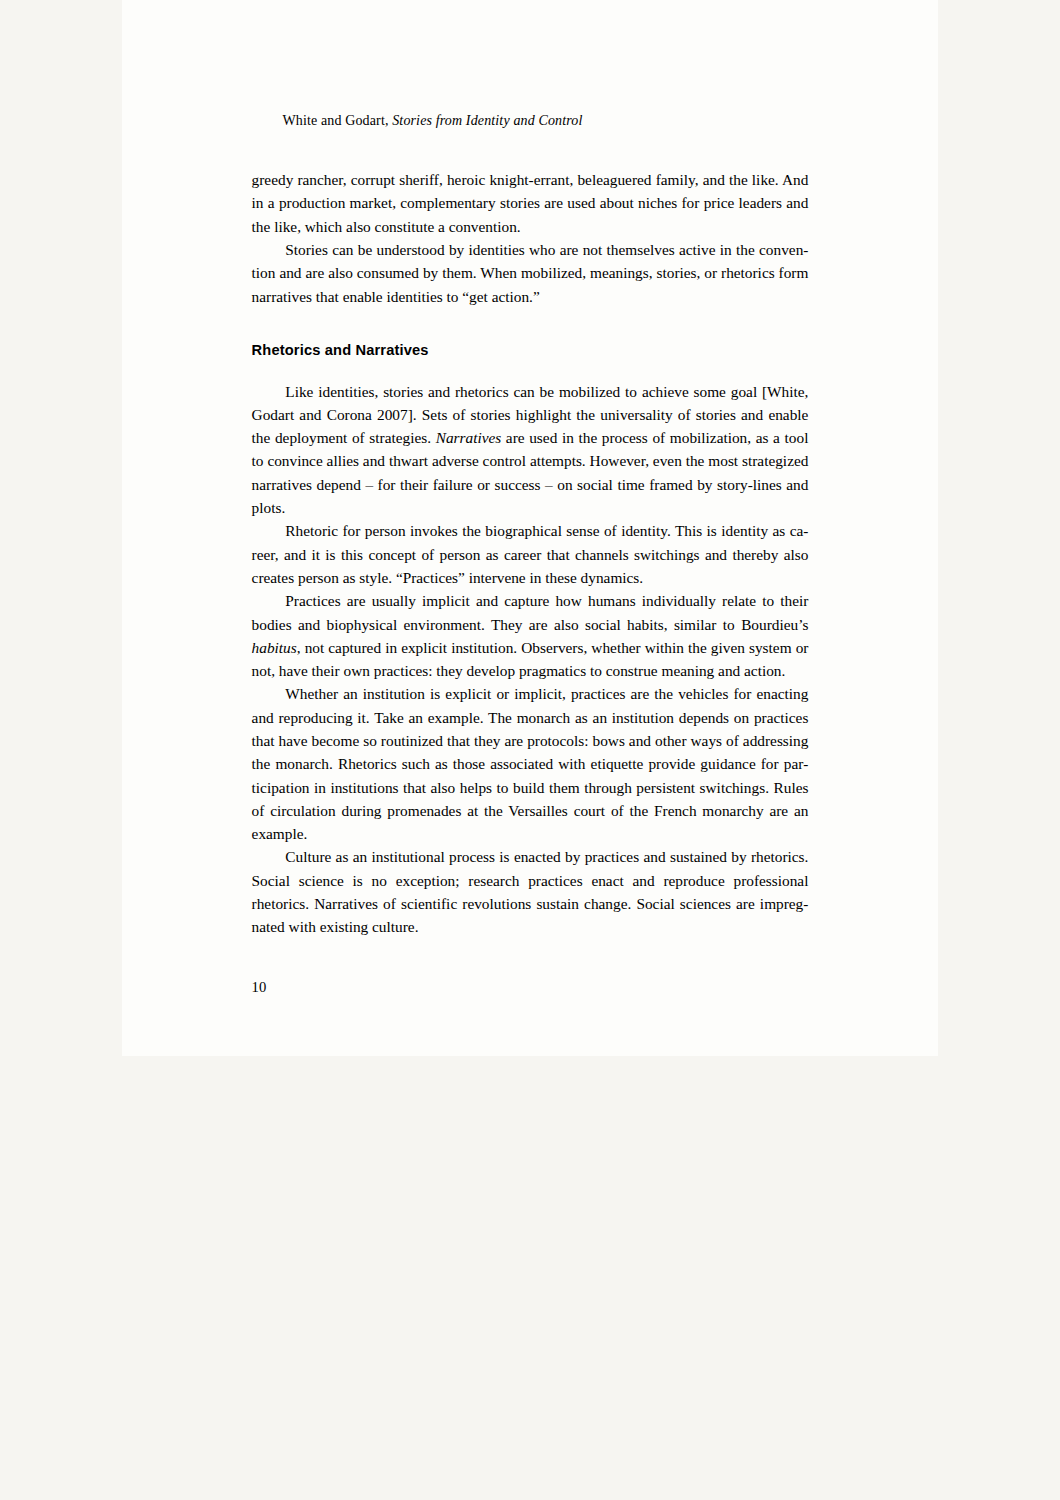White and Godart, Stories from Identity and Control
greedy rancher, corrupt sheriff, heroic knight-errant, beleaguered family, and the like. And in a production market, complementary stories are used about niches for price leaders and the like, which also constitute a convention.
Stories can be understood by identities who are not themselves active in the convention and are also consumed by them. When mobilized, meanings, stories, or rhetorics form narratives that enable identities to “get action.”
Rhetorics and Narratives
Like identities, stories and rhetorics can be mobilized to achieve some goal [White, Godart and Corona 2007]. Sets of stories highlight the universality of stories and enable the deployment of strategies. Narratives are used in the process of mobilization, as a tool to convince allies and thwart adverse control attempts. However, even the most strategized narratives depend – for their failure or success – on social time framed by story-lines and plots.
Rhetoric for person invokes the biographical sense of identity. This is identity as career, and it is this concept of person as career that channels switchings and thereby also creates person as style. “Practices” intervene in these dynamics.
Practices are usually implicit and capture how humans individually relate to their bodies and biophysical environment. They are also social habits, similar to Bourdieu’s habitus, not captured in explicit institution. Observers, whether within the given system or not, have their own practices: they develop pragmatics to construe meaning and action.
Whether an institution is explicit or implicit, practices are the vehicles for enacting and reproducing it. Take an example. The monarch as an institution depends on practices that have become so routinized that they are protocols: bows and other ways of addressing the monarch. Rhetorics such as those associated with etiquette provide guidance for participation in institutions that also helps to build them through persistent switchings. Rules of circulation during promenades at the Versailles court of the French monarchy are an example.
Culture as an institutional process is enacted by practices and sustained by rhetorics. Social science is no exception; research practices enact and reproduce professional rhetorics. Narratives of scientific revolutions sustain change. Social sciences are impregnated with existing culture.
10